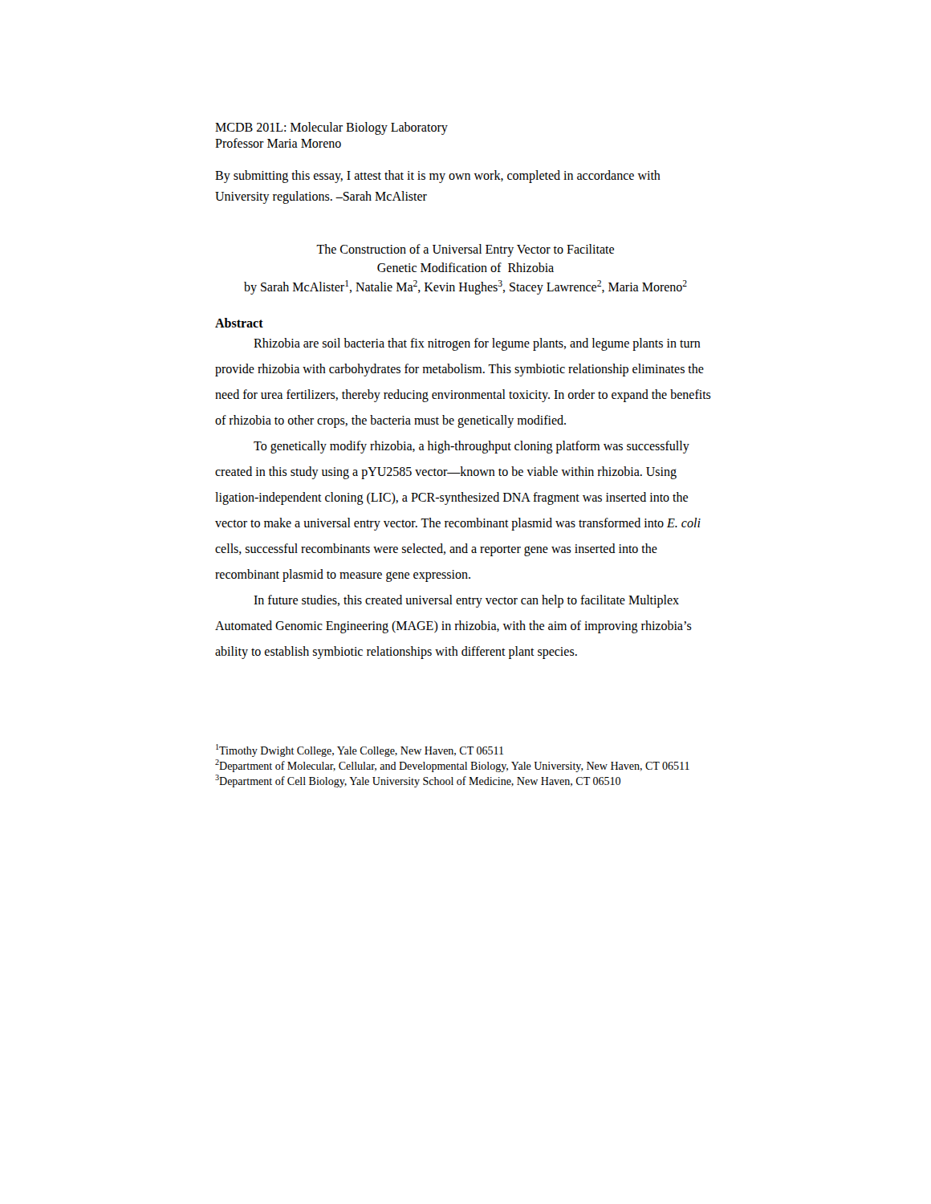MCDB 201L: Molecular Biology Laboratory
Professor Maria Moreno
By submitting this essay, I attest that it is my own work, completed in accordance with University regulations. –Sarah McAlister
The Construction of a Universal Entry Vector to Facilitate
Genetic Modification of Rhizobia
by Sarah McAlister1, Natalie Ma2, Kevin Hughes3, Stacey Lawrence2, Maria Moreno2
Abstract
Rhizobia are soil bacteria that fix nitrogen for legume plants, and legume plants in turn provide rhizobia with carbohydrates for metabolism. This symbiotic relationship eliminates the need for urea fertilizers, thereby reducing environmental toxicity. In order to expand the benefits of rhizobia to other crops, the bacteria must be genetically modified.
To genetically modify rhizobia, a high-throughput cloning platform was successfully created in this study using a pYU2585 vector—known to be viable within rhizobia. Using ligation-independent cloning (LIC), a PCR-synthesized DNA fragment was inserted into the vector to make a universal entry vector. The recombinant plasmid was transformed into E. coli cells, successful recombinants were selected, and a reporter gene was inserted into the recombinant plasmid to measure gene expression.
In future studies, this created universal entry vector can help to facilitate Multiplex Automated Genomic Engineering (MAGE) in rhizobia, with the aim of improving rhizobia’s ability to establish symbiotic relationships with different plant species.
1Timothy Dwight College, Yale College, New Haven, CT 06511
2Department of Molecular, Cellular, and Developmental Biology, Yale University, New Haven, CT 06511
3Department of Cell Biology, Yale University School of Medicine, New Haven, CT 06510